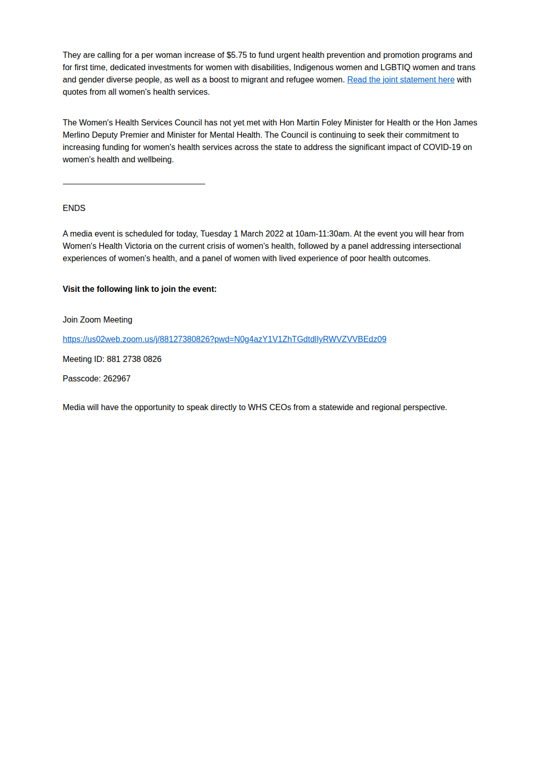They are calling for a per woman increase of $5.75 to fund urgent health prevention and promotion programs and for first time, dedicated investments for women with disabilities, Indigenous women and LGBTIQ women and trans and gender diverse people, as well as a boost to migrant and refugee women. Read the joint statement here with quotes from all women's health services.
The Women's Health Services Council has not yet met with Hon Martin Foley Minister for Health or the Hon James Merlino Deputy Premier and Minister for Mental Health. The Council is continuing to seek their commitment to increasing funding for women's health services across the state to address the significant impact of COVID-19 on women's health and wellbeing.
ENDS
A media event is scheduled for today, Tuesday 1 March 2022 at 10am-11:30am. At the event you will hear from Women's Health Victoria on the current crisis of women's health, followed by a panel addressing intersectional experiences of women's health, and a panel of women with lived experience of poor health outcomes.
Visit the following link to join the event:
Join Zoom Meeting
https://us02web.zoom.us/j/88127380826?pwd=N0g4azY1V1ZhTGdtdlIyRWVZVVBEdz09
Meeting ID: 881 2738 0826
Passcode: 262967
Media will have the opportunity to speak directly to WHS CEOs from a statewide and regional perspective.